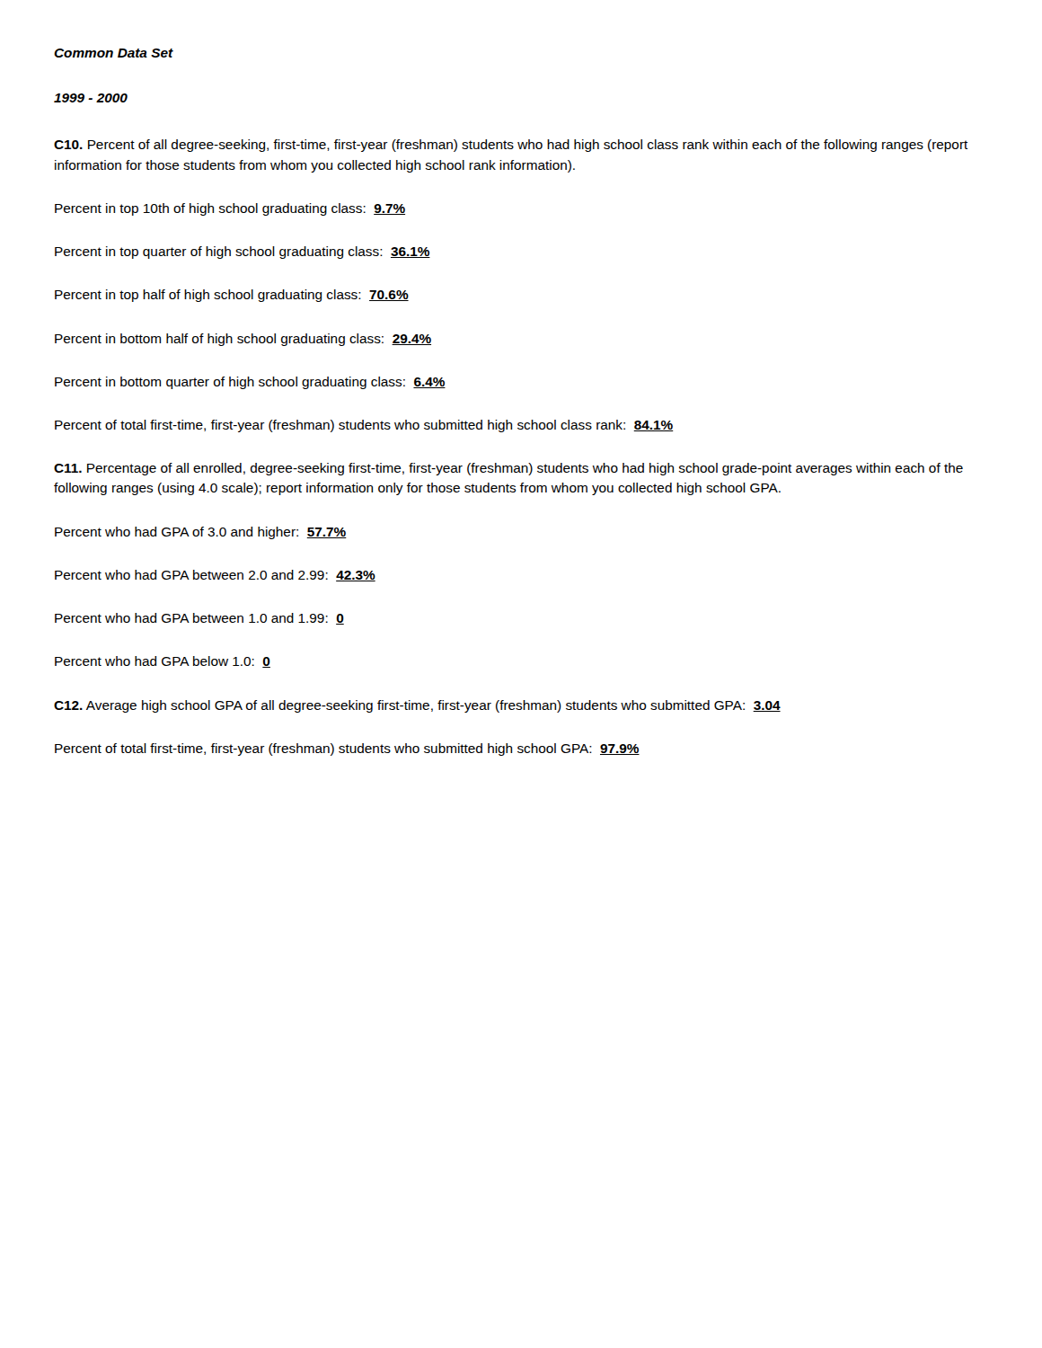Common Data Set
1999 - 2000
C10. Percent of all degree-seeking, first-time, first-year (freshman) students who had high school class rank within each of the following ranges (report information for those students from whom you collected high school rank information).
Percent in top 10th of high school graduating class: 9.7%
Percent in top quarter of high school graduating class: 36.1%
Percent in top half of high school graduating class: 70.6%
Percent in bottom half of high school graduating class: 29.4%
Percent in bottom quarter of high school graduating class: 6.4%
Percent of total first-time, first-year (freshman) students who submitted high school class rank: 84.1%
C11. Percentage of all enrolled, degree-seeking first-time, first-year (freshman) students who had high school grade-point averages within each of the following ranges (using 4.0 scale); report information only for those students from whom you collected high school GPA.
Percent who had GPA of 3.0 and higher: 57.7%
Percent who had GPA between 2.0 and 2.99: 42.3%
Percent who had GPA between 1.0 and 1.99: 0
Percent who had GPA below 1.0: 0
C12. Average high school GPA of all degree-seeking first-time, first-year (freshman) students who submitted GPA: 3.04
Percent of total first-time, first-year (freshman) students who submitted high school GPA: 97.9%